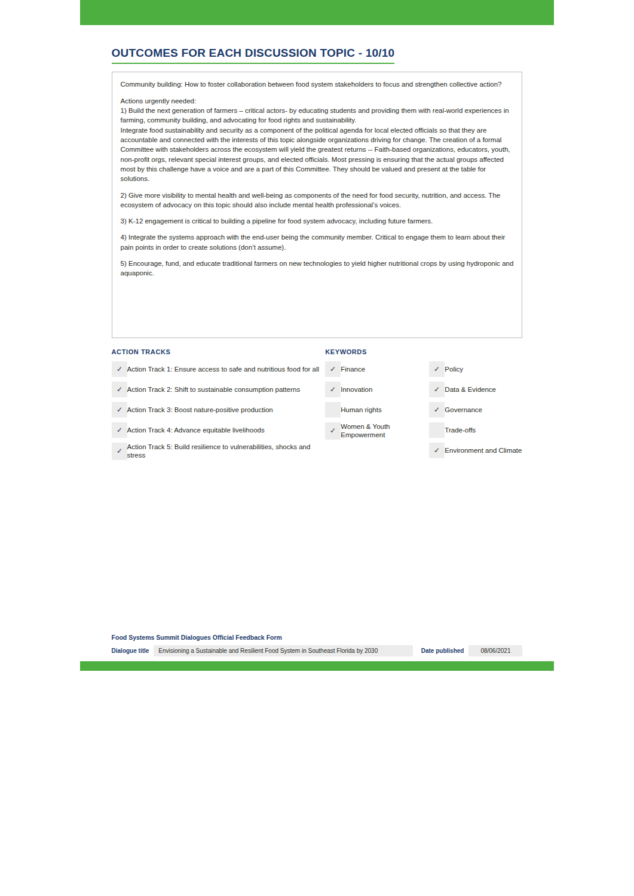Outcomes for each discussion topic - 10/10
Community building: How to foster collaboration between food system stakeholders to focus and strengthen collective action?
Actions urgently needed:
1) Build the next generation of farmers – critical actors- by educating students and providing them with real-world experiences in farming, community building, and advocating for food rights and sustainability.
Integrate food sustainability and security as a component of the political agenda for local elected officials so that they are accountable and connected with the interests of this topic alongside organizations driving for change. The creation of a formal Committee with stakeholders across the ecosystem will yield the greatest returns -- Faith-based organizations, educators, youth, non-profit orgs, relevant special interest groups, and elected officials. Most pressing is ensuring that the actual groups affected most by this challenge have a voice and are a part of this Committee. They should be valued and present at the table for solutions.
2) Give more visibility to mental health and well-being as components of the need for food security, nutrition, and access. The ecosystem of advocacy on this topic should also include mental health professional’s voices.
3) K-12 engagement is critical to building a pipeline for food system advocacy, including future farmers.
4) Integrate the systems approach with the end-user being the community member. Critical to engage them to learn about their pain points in order to create solutions (don’t assume).
5) Encourage, fund, and educate traditional farmers on new technologies to yield higher nutritional crops by using hydroponic and aquaponic.
Action Tracks
| ✓ | Action Track 1: Ensure access to safe and nutritious food for all |
| ✓ | Action Track 2: Shift to sustainable consumption patterns |
| ✓ | Action Track 3: Boost nature-positive production |
| ✓ | Action Track 4: Advance equitable livelihoods |
| ✓ | Action Track 5: Build resilience to vulnerabilities, shocks and stress |
Keywords
| ✓ | Finance |
| ✓ | Innovation |
| | Human rights |
| ✓ | Women & Youth Empowerment |
| ✓ | Policy |
| ✓ | Data & Evidence |
| ✓ | Governance |
| | Trade-offs |
| ✓ | Environment and Climate |
Food Systems Summit Dialogues Official Feedback Form
Dialogue title Envisioning a Sustainable and Resilient Food System in Southeast Florida by 2030 Date published 08/06/2021